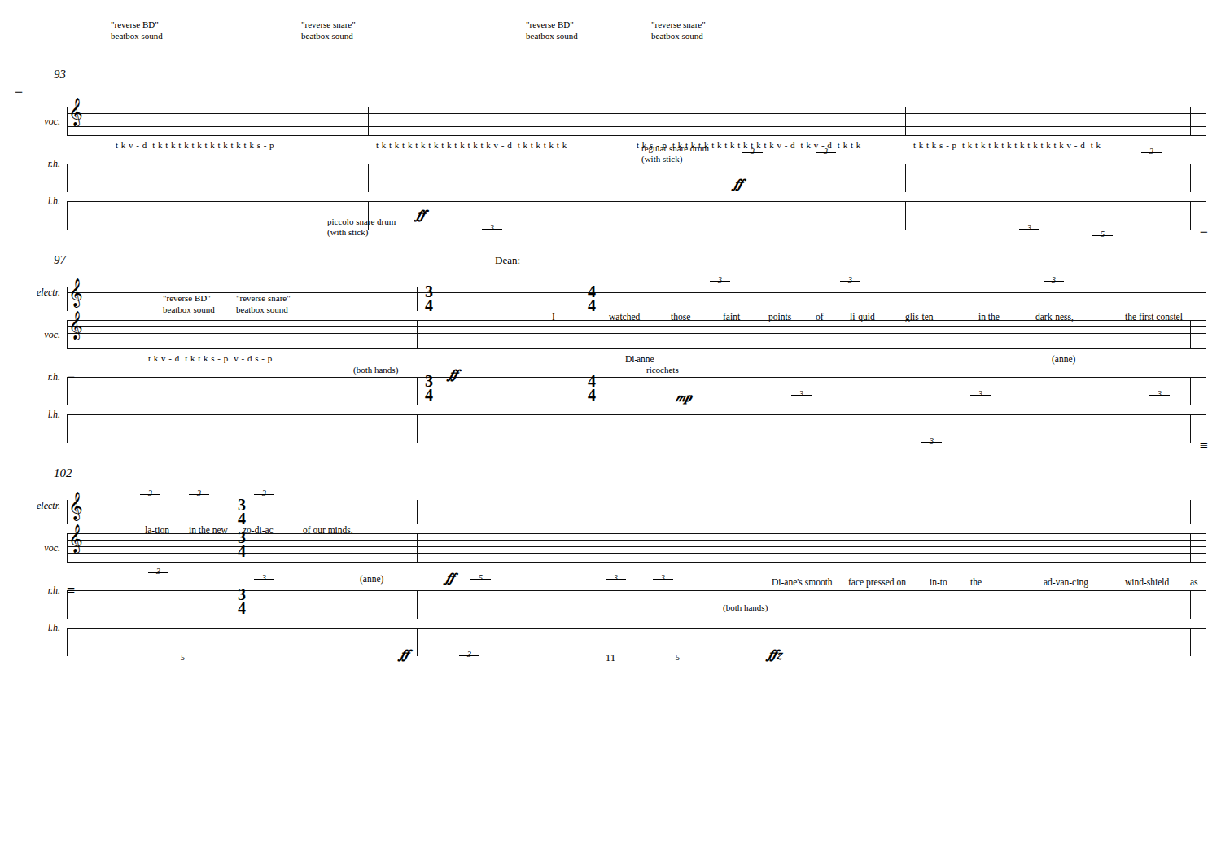"reverse BD"
beatbox sound
"reverse snare"
beatbox sound
"reverse BD"
beatbox sound
"reverse snare"
beatbox sound
93
≡
voc.
𝄞
t k v - d t k t k t k t k t k t k t k t k s - p
t k t k t k t k t k t k t k t k t k v - d t k t k t k t k
t k s - p t k t k t k t k t k t k t k t k v - d t k v - d t k t k
t k t k s - p t k t k t k t k t k t k t k t k v - d t k
r.h.
regular snare drum
(with stick)
3
3
3
𝆑𝆑
l.h.
piccolo snare drum
(with stick)
𝆑𝆑
3
3
5
≡
97
Dean:
electr.
𝄞
34
44
3
3
3
I
watched
those
faint
points
of
li‑quid
glis‑ten
in the
dark‑ness,
the first constel‑
voc.
𝄞
"reverse BD"
beatbox sound
"reverse snare"
beatbox sound
t k v - d t k t k s - p v - d s - p
Di‑
anne
(anne)
r.h.
34
44
(both hands)
𝆑𝆑
ricochets
𝆐𝆏
3
3
3
l.h.
3
≡
≡
102
electr.
𝄞
34
3
3
3
la‑tion
in the new
zo‑di‑ac
of our minds.
voc.
𝄞
34
3
(anne)
Di‑ane's smooth
face pressed on
in‑to
the
ad‑van‑cing
wind‑shield
as
r.h.
34
3
𝆑𝆑
5
3
3
(both hands)
l.h.
5
𝆑𝆑
3
5
𝆑𝆑𝆎
≡
— 11 —
Transcription notes: Page 11. Three systems. Staves labelled electr. (electronics/spoken), voc. (voice), r.h. and l.h. (percussion). Measure 93 begins with beatbox syllables "t k v - d", "t k t k ... s - p" with annotations "reverse BD beatbox sound" and "reverse snare beatbox sound". Percussion instructions: piccolo snare drum (with stick), regular snare drum (with stick), ricochets, (both hands). Dynamics: ff, mp, sfz. Tuplets of 3 and 5 appear throughout. Measure 97: Dean speaks: "I watched those faint points of liquid glisten in the darkness, the first constellation in the new zodiac of our minds." Voice sings "Di-anne" sustained, then "(anne)". Measure 102 onward: voice sings "Di-ane's smooth face pressed on into the advancing windshield as". Time signatures 3/4 and 4/4 occur. System break marks appear at the ends of systems.